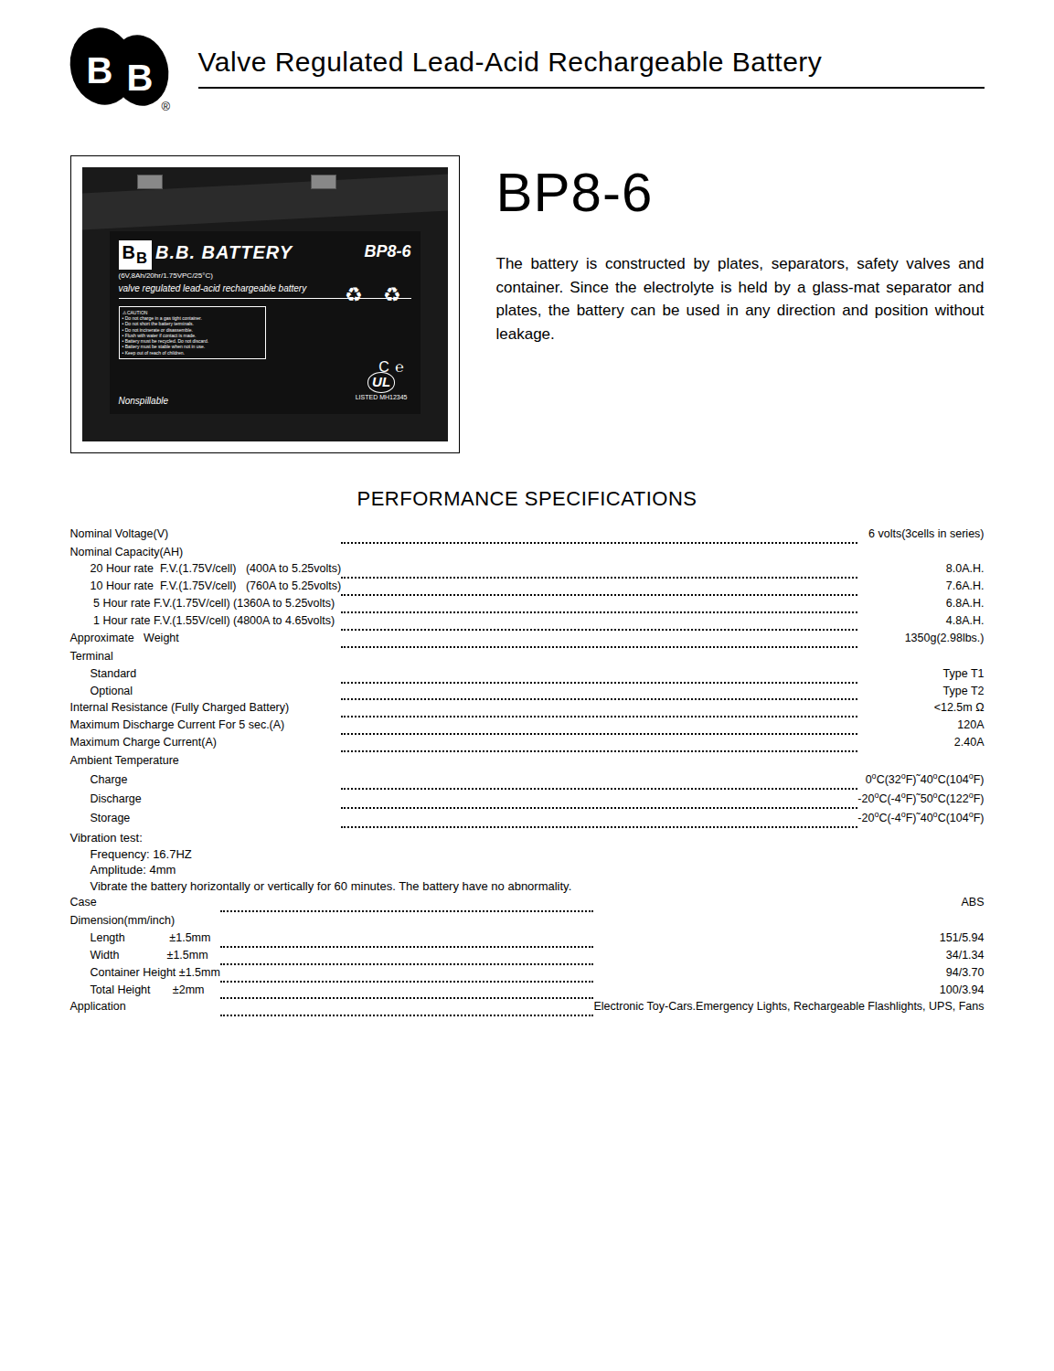B B ®
Valve Regulated Lead-Acid Rechargeable Battery
BP8-6 BBB.B. BATTERY
(6V,8Ah/20hr/1.75VPC/25°C)
valve regulated lead-acid rechargeable battery
⚠ CAUTION
• Do not charge in a gas tight container.
• Do not short the battery terminals.
• Do not incinerate or disassemble.
• Flush with water if contact is made.
• Battery must be recycled. Do not discard.
• Battery must be stable when not in use.
• Keep out of reach of children.
♻ ♻
C℮
Nonspillable
UL
LISTED MH12345
BP8-6
The battery is constructed by plates, separators, safety valves and container. Since the electrolyte is held by a glass-mat separator and plates, the battery can be used in any direction and position without leakage.
PERFORMANCE SPECIFICATIONS
| Nominal Voltage(V) | | 6 volts(3cells in series) |
| Nominal Capacity(AH) |
| 20 Hour rate F.V.(1.75V/cell) (400A to 5.25volts) | | 8.0A.H. |
| 10 Hour rate F.V.(1.75V/cell) (760A to 5.25volts) | | 7.6A.H. |
| 5 Hour rate F.V.(1.75V/cell) (1360A to 5.25volts) | | 6.8A.H. |
| 1 Hour rate F.V.(1.55V/cell) (4800A to 4.65volts) | | 4.8A.H. |
| Approximate Weight | | 1350g(2.98lbs.) |
| Terminal |
| Standard | | Type T1 |
| Optional | | Type T2 |
| Internal Resistance (Fully Charged Battery) | | <12.5m Ω |
| Maximum Discharge Current For 5 sec.(A) | | 120A |
| Maximum Charge Current(A) | | 2.40A |
| Ambient Temperature |
| Charge | | 0 o C(32 o F)˜40 o C(104 o F) |
| Discharge | | -20 o C(-4 o F)˜50 o C(122 o F) |
| Storage | | -20 o C(-4 o F)˜40 o C(104 o F) |
Vibration test:
Frequency: 16.7HZ
Amplitude: 4mm
Vibrate the battery horizontally or vertically for 60 minutes. The battery have no abnormality.
| Case | | ABS |
| Dimension(mm/inch) |
| Length ±1.5mm | | 151/5.94 |
| Width ±1.5mm | | 34/1.34 |
| Container Height ±1.5mm | | 94/3.70 |
| Total Height ±2mm | | 100/3.94 |
| Application | | Electronic Toy-Cars.Emergency Lights, Rechargeable Flashlights, UPS, Fans |